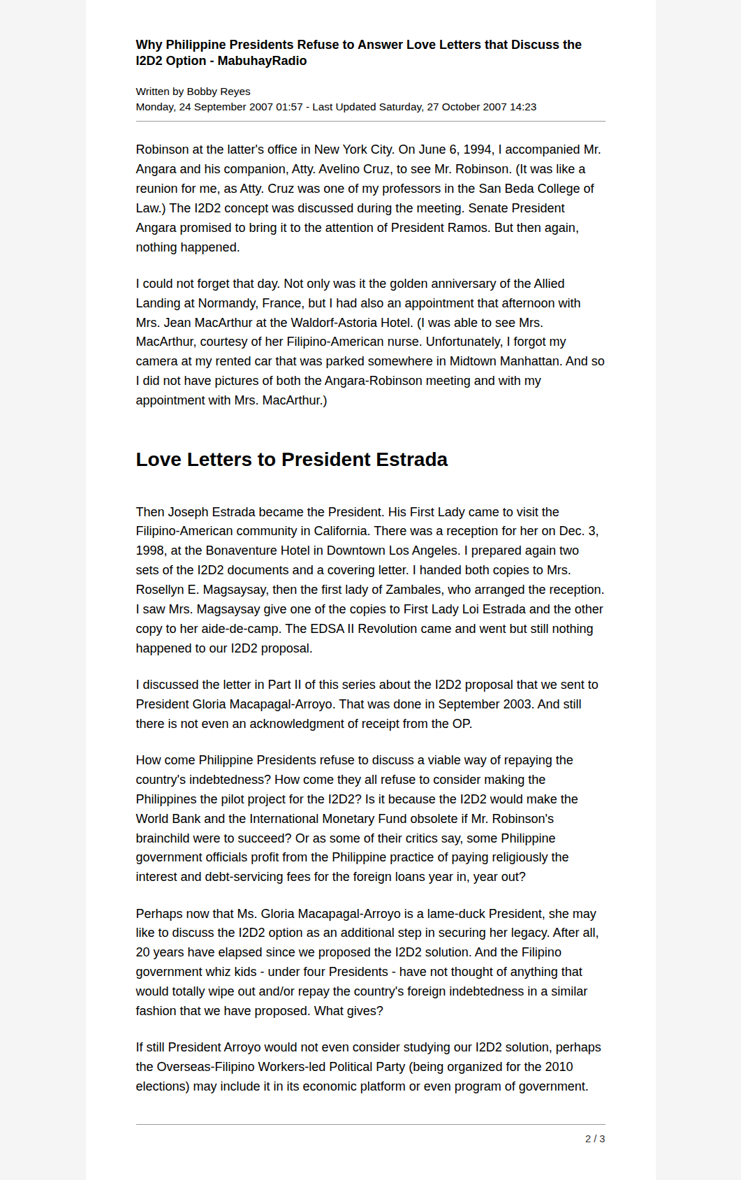Why Philippine Presidents Refuse to Answer Love Letters that Discuss the I2D2 Option - MabuhayRadio
Written by Bobby Reyes Monday, 24 September 2007 01:57 - Last Updated Saturday, 27 October 2007 14:23
Robinson at the latter's office in New York City. On June 6, 1994, I accompanied Mr. Angara and his companion, Atty. Avelino Cruz, to see Mr. Robinson. (It was like a reunion for me, as Atty. Cruz was one of my professors in the San Beda College of Law.) The I2D2 concept was discussed during the meeting. Senate President Angara promised to bring it to the attention of President Ramos. But then again, nothing happened.
I could not forget that day. Not only was it the golden anniversary of the Allied Landing at Normandy, France, but I had also an appointment that afternoon with Mrs. Jean MacArthur at the Waldorf-Astoria Hotel. (I was able to see Mrs. MacArthur, courtesy of her Filipino-American nurse. Unfortunately, I forgot my camera at my rented car that was parked somewhere in Midtown Manhattan. And so I did not have pictures of both the Angara-Robinson meeting and with my appointment with Mrs. MacArthur.)
Love Letters to President Estrada
Then Joseph Estrada became the President. His First Lady came to visit the Filipino-American community in California. There was a reception for her on Dec. 3, 1998, at the Bonaventure Hotel in Downtown Los Angeles. I prepared again two sets of the I2D2 documents and a covering letter. I handed both copies to Mrs. Rosellyn E. Magsaysay, then the first lady of Zambales, who arranged the reception. I saw Mrs. Magsaysay give one of the copies to First Lady Loi Estrada and the other copy to her aide-de-camp. The EDSA II Revolution came and went but still nothing happened to our I2D2 proposal.
I discussed the letter in Part II of this series about the I2D2 proposal that we sent to President Gloria Macapagal-Arroyo. That was done in September 2003. And still there is not even an acknowledgment of receipt from the OP.
How come Philippine Presidents refuse to discuss a viable way of repaying the country's indebtedness? How come they all refuse to consider making the Philippines the pilot project for the I2D2? Is it because the I2D2 would make the World Bank and the International Monetary Fund obsolete if Mr. Robinson's brainchild were to succeed? Or as some of their critics say, some Philippine government officials profit from the Philippine practice of paying religiously the interest and debt-servicing fees for the foreign loans year in, year out?
Perhaps now that Ms. Gloria Macapagal-Arroyo is a lame-duck President, she may like to discuss the I2D2 option as an additional step in securing her legacy. After all, 20 years have elapsed since we proposed the I2D2 solution. And the Filipino government whiz kids - under four Presidents - have not thought of anything that would totally wipe out and/or repay the country's foreign indebtedness in a similar fashion that we have proposed. What gives?
If still President Arroyo would not even consider studying our I2D2 solution, perhaps the Overseas-Filipino Workers-led Political Party (being organized for the 2010 elections) may include it in its economic platform or even program of government.
2 / 3